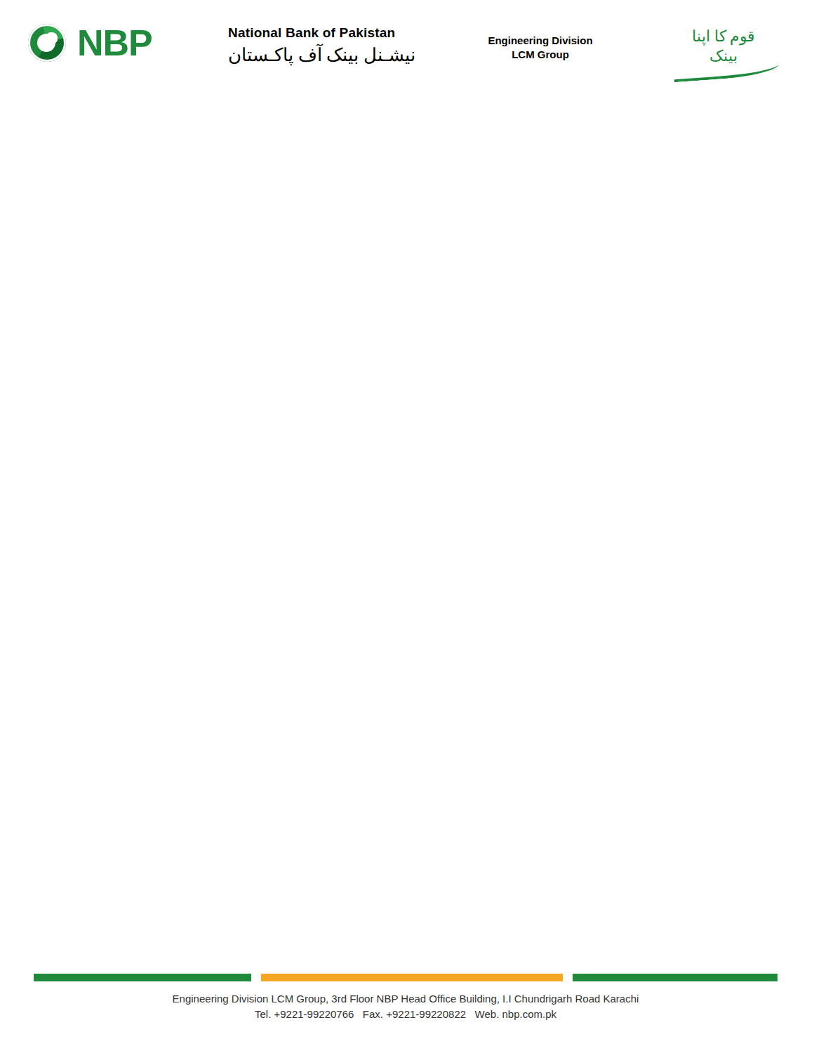NBP
National Bank of Pakistan
نیشـنل بینک آف پاکـستان
Engineering Division
LCM Group
قوم کا اپنا
بینک
Engineering Division LCM Group, 3rd Floor NBP Head Office Building, I.I Chundrigarh Road Karachi
Tel. +9221-99220766 Fax. +9221-99220822 Web. nbp.com.pk